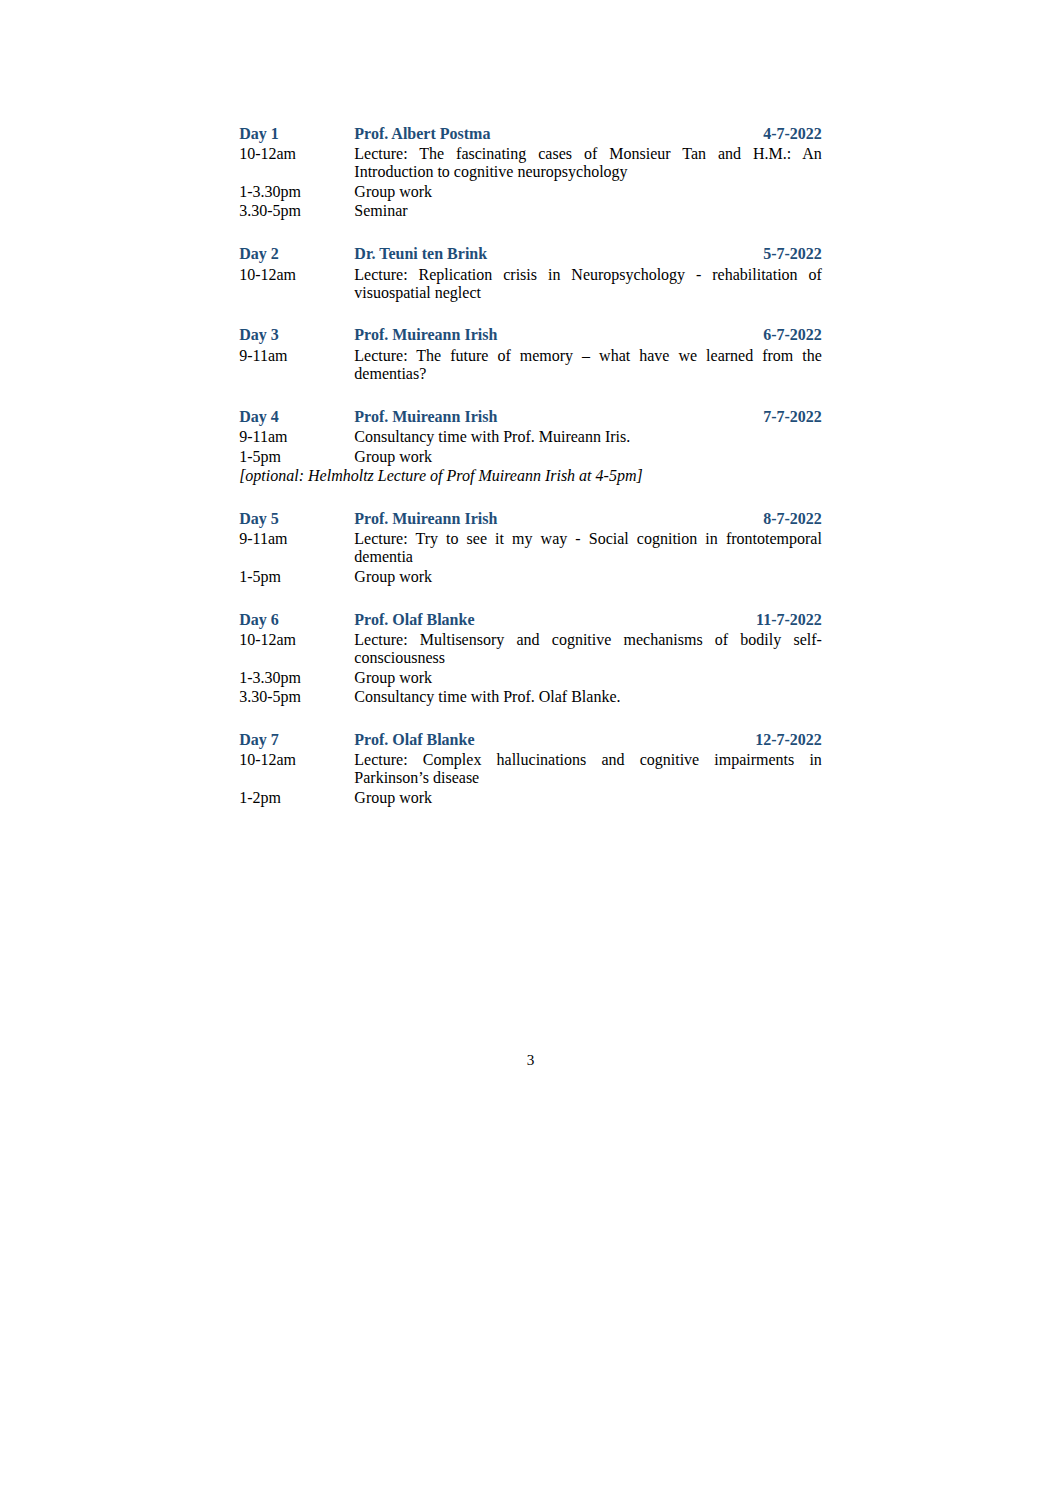Day 1 Prof. Albert Postma 4-7-2022
10-12am Lecture: The fascinating cases of Monsieur Tan and H.M.: An Introduction to cognitive neuropsychology
1-3.30pm Group work
3.30-5pm Seminar
Day 2 Dr. Teuni ten Brink 5-7-2022
10-12am Lecture: Replication crisis in Neuropsychology - rehabilitation of visuospatial neglect
Day 3 Prof. Muireann Irish 6-7-2022
9-11am Lecture: The future of memory – what have we learned from the dementias?
Day 4 Prof. Muireann Irish 7-7-2022
9-11am Consultancy time with Prof. Muireann Iris.
1-5pm Group work
[optional: Helmholtz Lecture of Prof Muireann Irish at 4-5pm]
Day 5 Prof. Muireann Irish 8-7-2022
9-11am Lecture: Try to see it my way - Social cognition in frontotemporal dementia
1-5pm Group work
Day 6 Prof. Olaf Blanke 11-7-2022
10-12am Lecture: Multisensory and cognitive mechanisms of bodily self-consciousness
1-3.30pm Group work
3.30-5pm Consultancy time with Prof. Olaf Blanke.
Day 7 Prof. Olaf Blanke 12-7-2022
10-12am Lecture: Complex hallucinations and cognitive impairments in Parkinson’s disease
1-2pm Group work
3